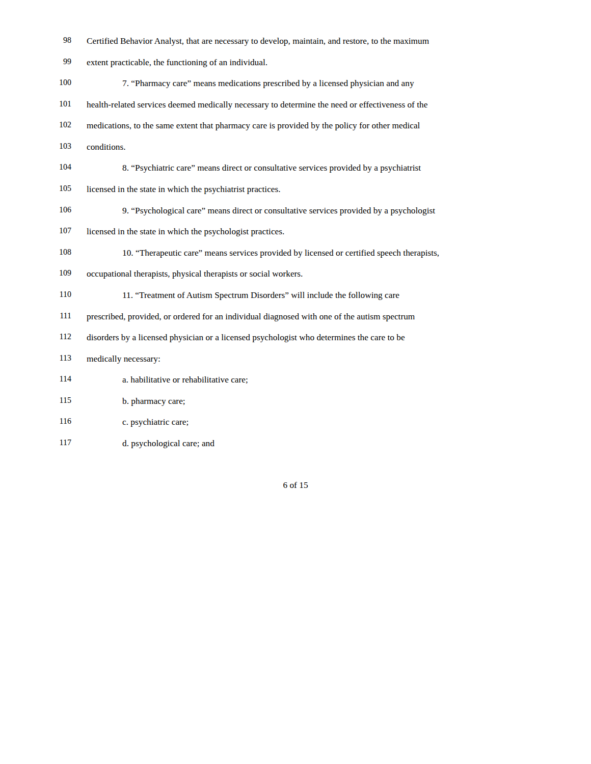98
Certified Behavior Analyst, that are necessary to develop, maintain, and restore, to the maximum
99
extent practicable, the functioning of an individual.
100
7. “Pharmacy care” means medications prescribed by a licensed physician and any
101
health-related services deemed medically necessary to determine the need or effectiveness of the
102
medications, to the same extent that pharmacy care is provided by the policy for other medical
103
conditions.
104
8. “Psychiatric care” means direct or consultative services provided by a psychiatrist
105
licensed in the state in which the psychiatrist practices.
106
9. “Psychological care” means direct or consultative services provided by a psychologist
107
licensed in the state in which the psychologist practices.
108
10. “Therapeutic care” means services provided by licensed or certified speech therapists,
109
occupational therapists, physical therapists or social workers.
110
11. “Treatment of Autism Spectrum Disorders” will include the following care
111
prescribed, provided, or ordered for an individual diagnosed with one of the autism spectrum
112
disorders by a licensed physician or a licensed psychologist who determines the care to be
113
medically necessary:
114
a. habilitative or rehabilitative care;
115
b. pharmacy care;
116
c. psychiatric care;
117
d. psychological care; and
6 of 15